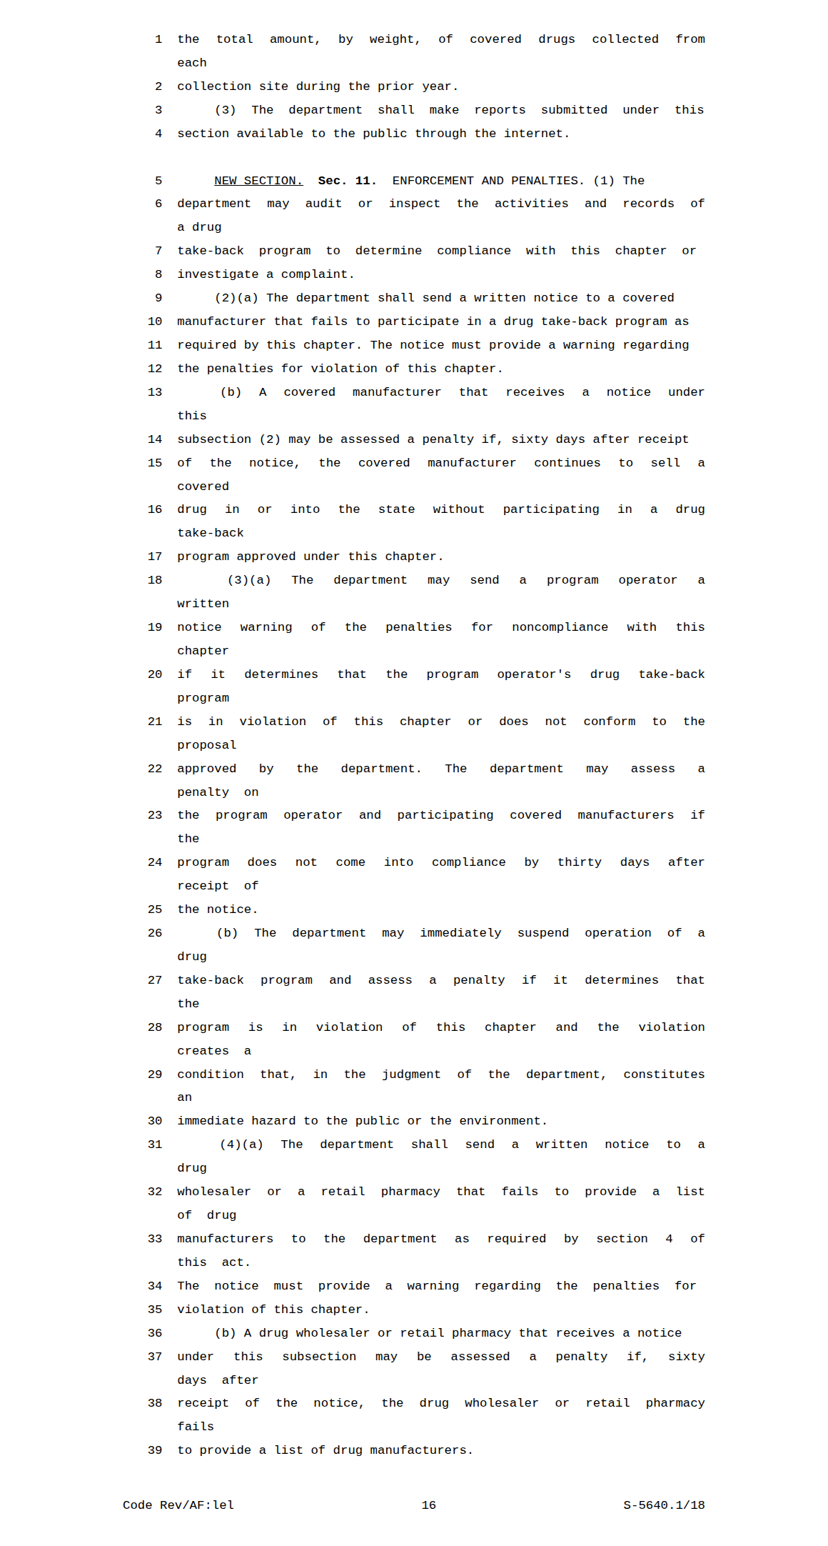1 the total amount, by weight, of covered drugs collected from each
2 collection site during the prior year.
3 (3) The department shall make reports submitted under this
4 section available to the public through the internet.
5 NEW SECTION. Sec. 11. ENFORCEMENT AND PENALTIES. (1) The
6 department may audit or inspect the activities and records of a drug
7 take-back program to determine compliance with this chapter or
8 investigate a complaint.
9 (2)(a) The department shall send a written notice to a covered
10 manufacturer that fails to participate in a drug take-back program as
11 required by this chapter. The notice must provide a warning regarding
12 the penalties for violation of this chapter.
13 (b) A covered manufacturer that receives a notice under this
14 subsection (2) may be assessed a penalty if, sixty days after receipt
15 of the notice, the covered manufacturer continues to sell a covered
16 drug in or into the state without participating in a drug take-back
17 program approved under this chapter.
18 (3)(a) The department may send a program operator a written
19 notice warning of the penalties for noncompliance with this chapter
20 if it determines that the program operator's drug take-back program
21 is in violation of this chapter or does not conform to the proposal
22 approved by the department. The department may assess a penalty on
23 the program operator and participating covered manufacturers if the
24 program does not come into compliance by thirty days after receipt of
25 the notice.
26 (b) The department may immediately suspend operation of a drug
27 take-back program and assess a penalty if it determines that the
28 program is in violation of this chapter and the violation creates a
29 condition that, in the judgment of the department, constitutes an
30 immediate hazard to the public or the environment.
31 (4)(a) The department shall send a written notice to a drug
32 wholesaler or a retail pharmacy that fails to provide a list of drug
33 manufacturers to the department as required by section 4 of this act.
34 The notice must provide a warning regarding the penalties for
35 violation of this chapter.
36 (b) A drug wholesaler or retail pharmacy that receives a notice
37 under this subsection may be assessed a penalty if, sixty days after
38 receipt of the notice, the drug wholesaler or retail pharmacy fails
39 to provide a list of drug manufacturers.
Code Rev/AF:lel 16 S-5640.1/18